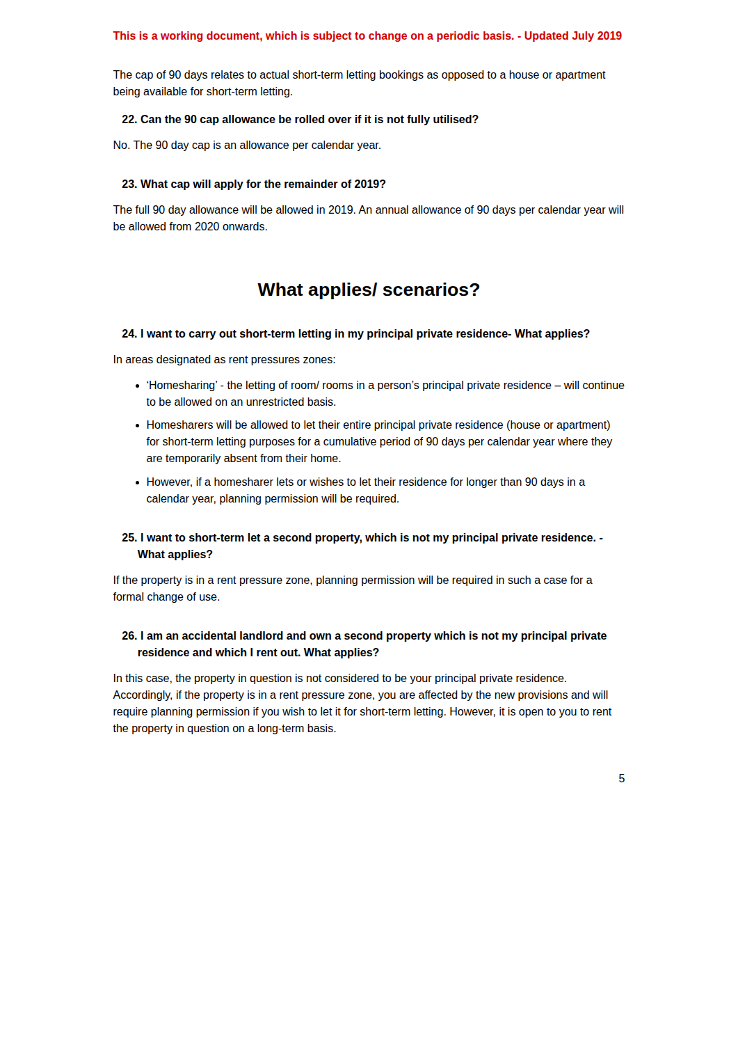This is a working document, which is subject to change on a periodic basis. - Updated July 2019
The cap of 90 days relates to actual short-term letting bookings as opposed to a house or apartment being available for short-term letting.
22. Can the 90 cap allowance be rolled over if it is not fully utilised?
No. The 90 day cap is an allowance per calendar year.
23. What cap will apply for the remainder of 2019?
The full 90 day allowance will be allowed in 2019. An annual allowance of 90 days per calendar year will be allowed from 2020 onwards.
What applies/ scenarios?
24. I want to carry out short-term letting in my principal private residence- What applies?
In areas designated as rent pressures zones:
‘Homesharing’ - the letting of room/ rooms in a person’s principal private residence – will continue to be allowed on an unrestricted basis.
Homesharers will be allowed to let their entire principal private residence (house or apartment) for short-term letting purposes for a cumulative period of 90 days per calendar year where they are temporarily absent from their home.
However, if a homesharer lets or wishes to let their residence for longer than 90 days in a calendar year, planning permission will be required.
25. I want to short-term let a second property, which is not my principal private residence. - What applies?
If the property is in a rent pressure zone, planning permission will be required in such a case for a formal change of use.
26. I am an accidental landlord and own a second property which is not my principal private residence and which I rent out. What applies?
In this case, the property in question is not considered to be your principal private residence. Accordingly, if the property is in a rent pressure zone, you are affected by the new provisions and will require planning permission if you wish to let it for short-term letting. However, it is open to you to rent the property in question on a long-term basis.
5